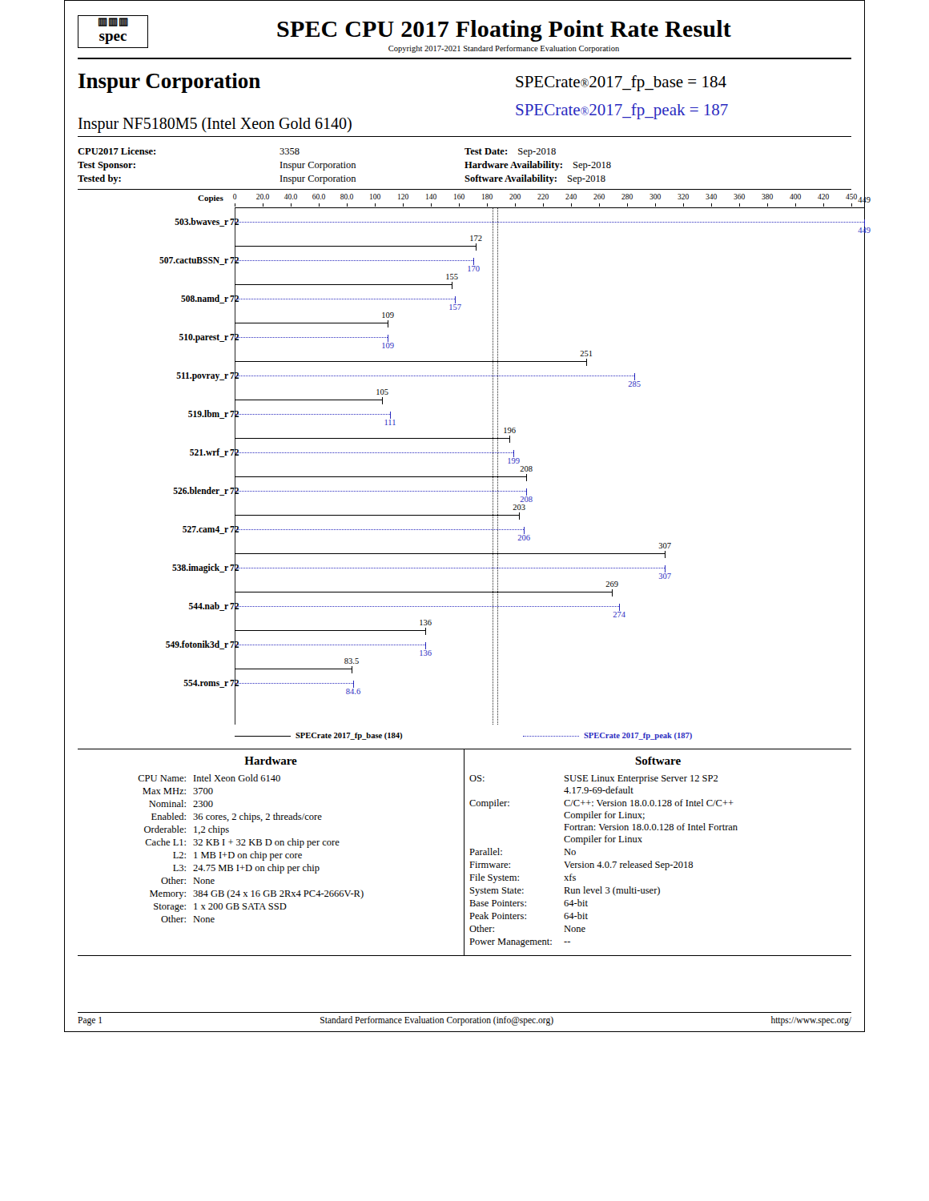▥▥▥ spec
SPEC CPU 2017 Floating Point Rate Result
Copyright 2017-2021 Standard Performance Evaluation Corporation
Inspur Corporation
Inspur NF5180M5 (Intel Xeon Gold 6140)
SPECrate®2017_fp_base = 184
SPECrate®2017_fp_peak = 187
| CPU2017 License: | 3358 | Test Date: Sep-2018 |
| Test Sponsor: | Inspur Corporation | Hardware Availability: Sep-2018 |
| Tested by: | Inspur Corporation | Software Availability: Sep-2018 |
Copies
0 20.0 40.0 60.0 80.0 100 120 140 160 180 200 220 240 260 280 300 320 340 360 380 400 420 450
503.bwaves_r
72
507.cactuBSSN_r
72
508.namd_r
72
510.parest_r
72
511.povray_r
72
519.lbm_r
72
521.wrf_r
72
526.blender_r
72
527.cam4_r
72
538.imagick_r
72
544.nab_r
72
549.fotonik3d_r
72
554.roms_r
72
449
449
172
170
155
157
109
109
251
285
105
111
196
199
208
208
203
206
307
307
269
274
136
136
83.5
84.6
SPECrate 2017_fp_base (184) SPECrate 2017_fp_peak (187)
Hardware
| CPU Name: | Intel Xeon Gold 6140 |
| Max MHz: | 3700 |
| Nominal: | 2300 |
| Enabled: | 36 cores, 2 chips, 2 threads/core |
| Orderable: | 1,2 chips |
| Cache L1: | 32 KB I + 32 KB D on chip per core |
| L2: | 1 MB I+D on chip per core |
| L3: | 24.75 MB I+D on chip per chip |
| Other: | None |
| Memory: | 384 GB (24 x 16 GB 2Rx4 PC4-2666V-R) |
| Storage: | 1 x 200 GB SATA SSD |
| Other: | None |
Software
| OS: | SUSE Linux Enterprise Server 12 SP2 4.17.9-69-default |
| Compiler: | C/C++: Version 18.0.0.128 of Intel C/C++ Compiler for Linux; Fortran: Version 18.0.0.128 of Intel Fortran Compiler for Linux |
| Parallel: | No |
| Firmware: | Version 4.0.7 released Sep-2018 |
| File System: | xfs |
| System State: | Run level 3 (multi-user) |
| Base Pointers: | 64-bit |
| Peak Pointers: | 64-bit |
| Other: | None |
| Power Management: | -- |
Page 1
Standard Performance Evaluation Corporation (info@spec.org)
https://www.spec.org/